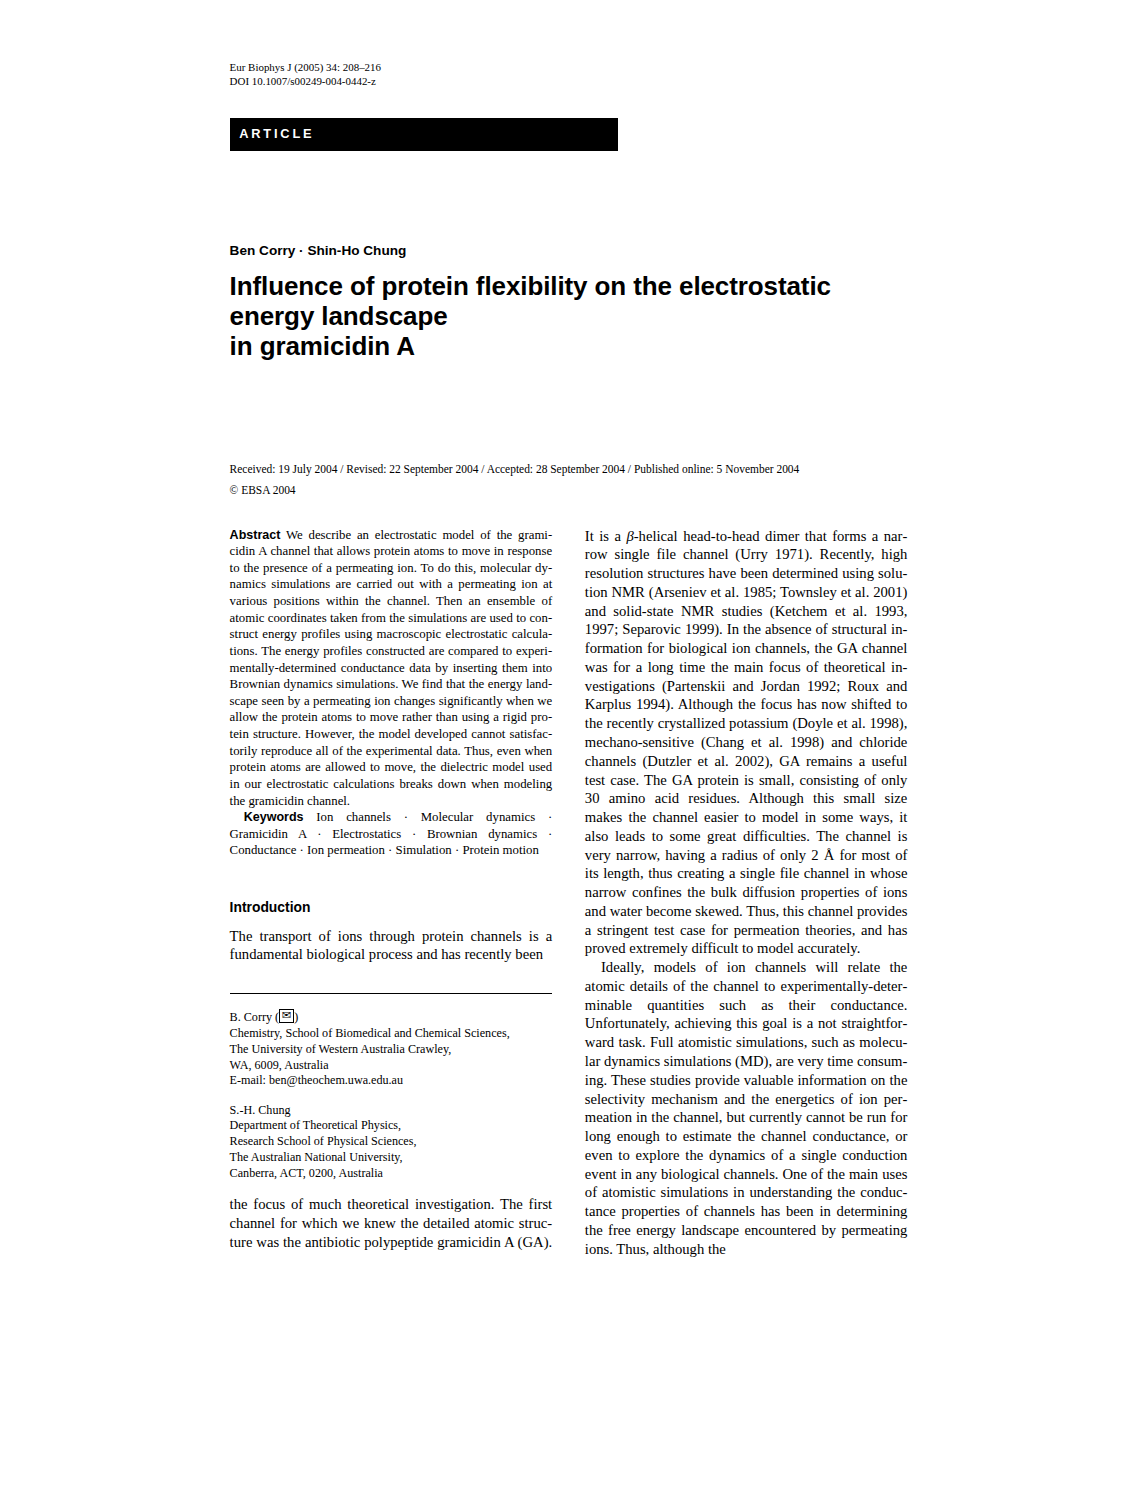Eur Biophys J (2005) 34: 208–216
DOI 10.1007/s00249-004-0442-z
ARTICLE
Ben Corry · Shin-Ho Chung
Influence of protein flexibility on the electrostatic energy landscape
in gramicidin A
Received: 19 July 2004 / Revised: 22 September 2004 / Accepted: 28 September 2004 / Published online: 5 November 2004
© EBSA 2004
Abstract We describe an electrostatic model of the gramicidin A channel that allows protein atoms to move in response to the presence of a permeating ion. To do this, molecular dynamics simulations are carried out with a permeating ion at various positions within the channel. Then an ensemble of atomic coordinates taken from the simulations are used to construct energy profiles using macroscopic electrostatic calculations. The energy profiles constructed are compared to experimentally-determined conductance data by inserting them into Brownian dynamics simulations. We find that the energy landscape seen by a permeating ion changes significantly when we allow the protein atoms to move rather than using a rigid protein structure. However, the model developed cannot satisfactorily reproduce all of the experimental data. Thus, even when protein atoms are allowed to move, the dielectric model used in our electrostatic calculations breaks down when modeling the gramicidin channel.
Keywords Ion channels · Molecular dynamics · Gramicidin A · Electrostatics · Brownian dynamics · Conductance · Ion permeation · Simulation · Protein motion
Introduction
The transport of ions through protein channels is a fundamental biological process and has recently been
B. Corry (✉)
Chemistry, School of Biomedical and Chemical Sciences,
The University of Western Australia Crawley,
WA, 6009, Australia
E-mail: ben@theochem.uwa.edu.au
S.-H. Chung
Department of Theoretical Physics,
Research School of Physical Sciences,
The Australian National University,
Canberra, ACT, 0200, Australia
the focus of much theoretical investigation. The first channel for which we knew the detailed atomic structure was the antibiotic polypeptide gramicidin A (GA). It is a β-helical head-to-head dimer that forms a narrow single file channel (Urry 1971). Recently, high resolution structures have been determined using solution NMR (Arseniev et al. 1985; Townsley et al. 2001) and solid-state NMR studies (Ketchem et al. 1993, 1997; Separovic 1999). In the absence of structural information for biological ion channels, the GA channel was for a long time the main focus of theoretical investigations (Partenskii and Jordan 1992; Roux and Karplus 1994). Although the focus has now shifted to the recently crystallized potassium (Doyle et al. 1998), mechano-sensitive (Chang et al. 1998) and chloride channels (Dutzler et al. 2002), GA remains a useful test case. The GA protein is small, consisting of only 30 amino acid residues. Although this small size makes the channel easier to model in some ways, it also leads to some great difficulties. The channel is very narrow, having a radius of only 2 Å for most of its length, thus creating a single file channel in whose narrow confines the bulk diffusion properties of ions and water become skewed. Thus, this channel provides a stringent test case for permeation theories, and has proved extremely difficult to model accurately.
Ideally, models of ion channels will relate the atomic details of the channel to experimentally-determinable quantities such as their conductance. Unfortunately, achieving this goal is a not straightforward task. Full atomistic simulations, such as molecular dynamics simulations (MD), are very time consuming. These studies provide valuable information on the selectivity mechanism and the energetics of ion permeation in the channel, but currently cannot be run for long enough to estimate the channel conductance, or even to explore the dynamics of a single conduction event in any biological channels. One of the main uses of atomistic simulations in understanding the conductance properties of channels has been in determining the free energy landscape encountered by permeating ions. Thus, although the